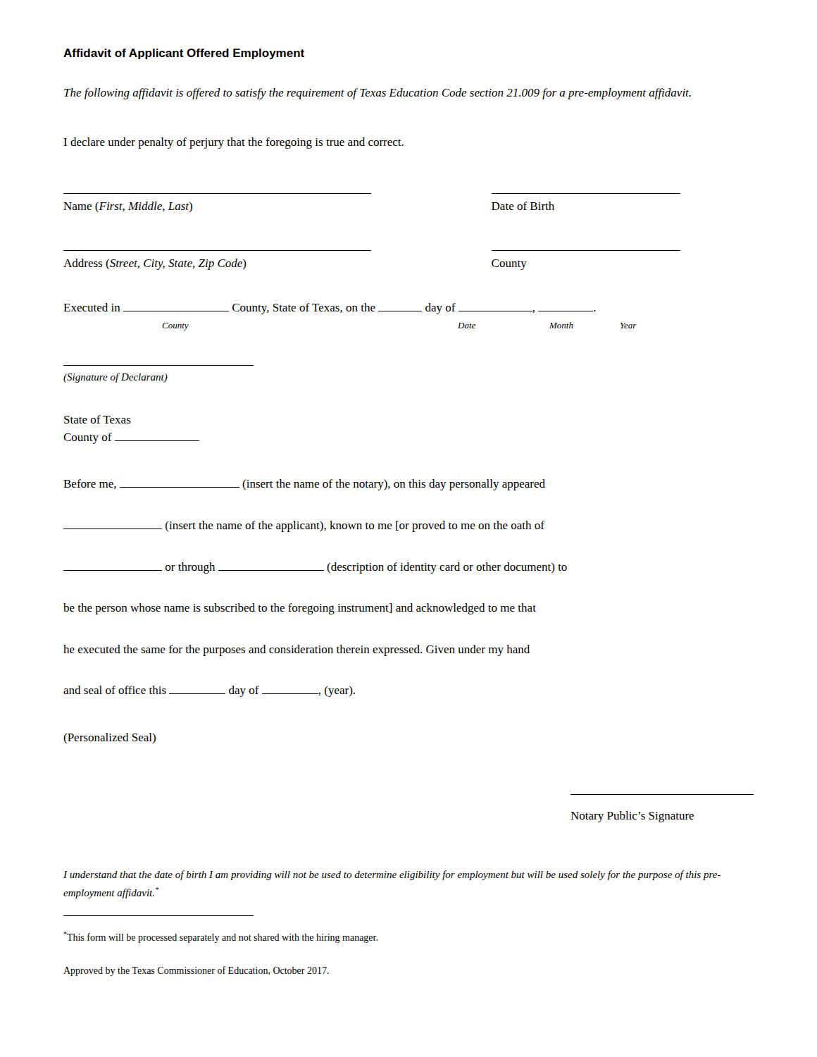Affidavit of Applicant Offered Employment
The following affidavit is offered to satisfy the requirement of Texas Education Code section 21.009 for a pre-employment affidavit.
I declare under penalty of perjury that the foregoing is true and correct.
| Name ( First, Middle, Last ) | Date of Birth |
| Address ( Street, City, State, Zip Code ) | County |
Executed in County, State of Texas, on the day of , .
County Date Month Year
(Signature of Declarant)
State of Texas
County of
Before me, (insert the name of the notary), on this day personally appeared
(insert the name of the applicant), known to me [or proved to me on the oath of
or through (description of identity card or other document) to
be the person whose name is subscribed to the foregoing instrument] and acknowledged to me that
he executed the same for the purposes and consideration therein expressed. Given under my hand
and seal of office this day of , (year).
(Personalized Seal)
Notary Public’s Signature
I understand that the date of birth I am providing will not be used to determine eligibility for employment but will be used solely for the purpose of this pre-employment affidavit.*
*This form will be processed separately and not shared with the hiring manager.
Approved by the Texas Commissioner of Education, October 2017.